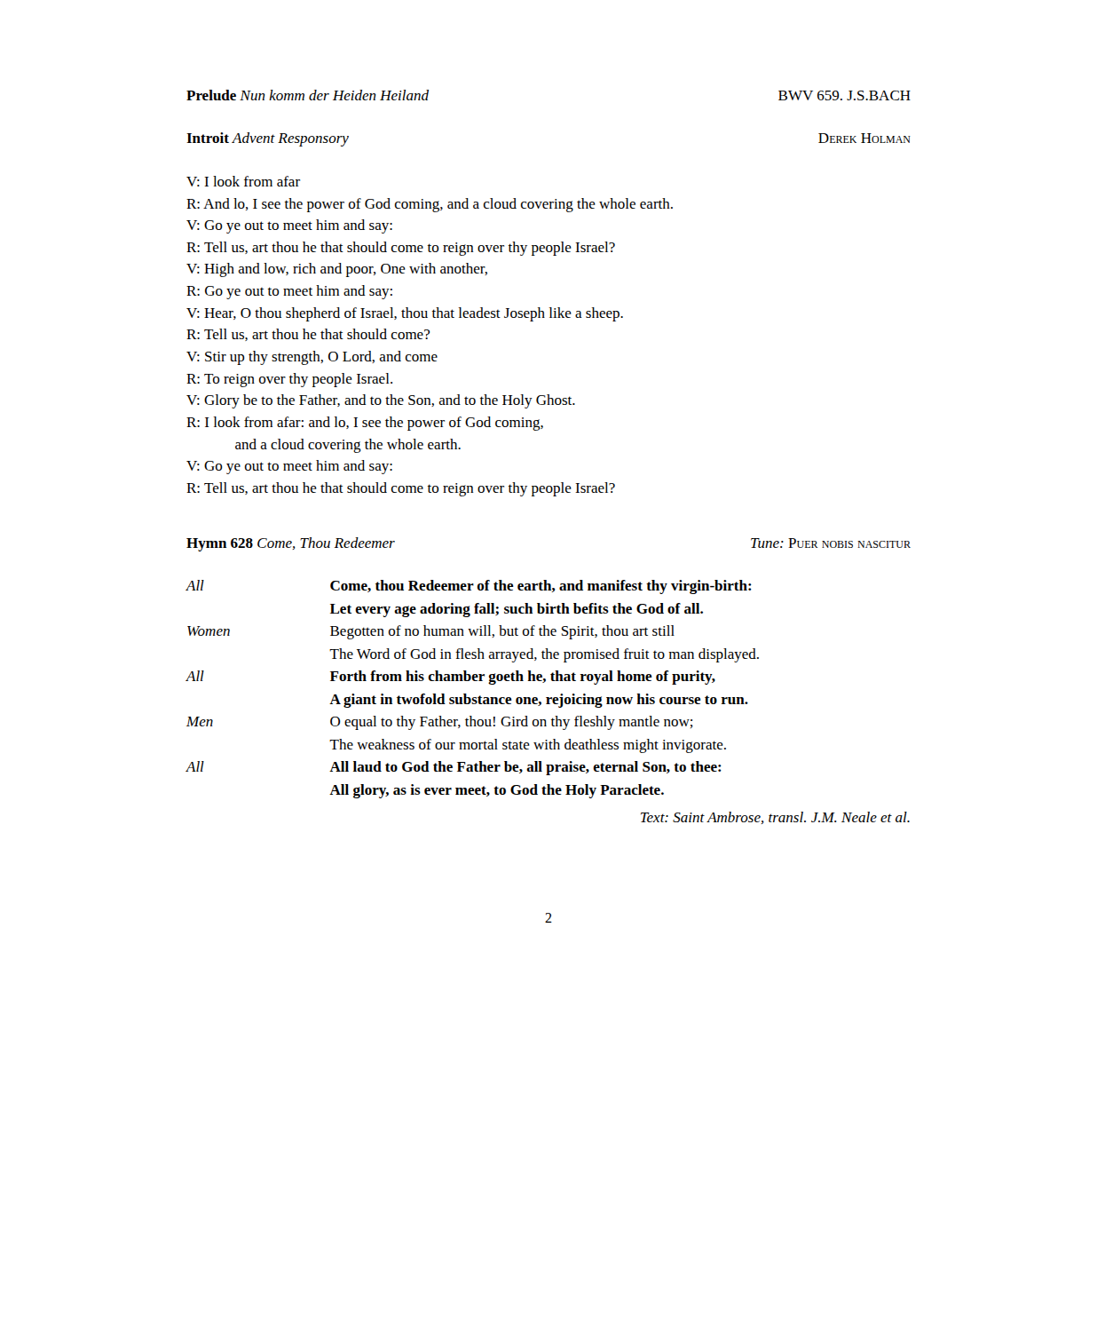Prelude Nun komm der Heiden Heiland
BWV 659. J.S.BACH
Introit Advent Responsory
Derek Holman
V: I look from afar
R: And lo, I see the power of God coming, and a cloud covering the whole earth.
V: Go ye out to meet him and say:
R: Tell us, art thou he that should come to reign over thy people Israel?
V: High and low, rich and poor, One with another,
R: Go ye out to meet him and say:
V: Hear, O thou shepherd of Israel, thou that leadest Joseph like a sheep.
R: Tell us, art thou he that should come?
V: Stir up thy strength, O Lord, and come
R: To reign over thy people Israel.
V: Glory be to the Father, and to the Son, and to the Holy Ghost.
R: I look from afar: and lo, I see the power of God coming,
and a cloud covering the whole earth.
V: Go ye out to meet him and say:
R: Tell us, art thou he that should come to reign over thy people Israel?
Hymn 628 Come, Thou Redeemer
Tune: Puer nobis nascitur
| All | Come, thou Redeemer of the earth, and manifest thy virgin-birth: |
| | Let every age adoring fall; such birth befits the God of all. |
| Women | Begotten of no human will, but of the Spirit, thou art still |
| | The Word of God in flesh arrayed, the promised fruit to man displayed. |
| All | Forth from his chamber goeth he, that royal home of purity, |
| | A giant in twofold substance one, rejoicing now his course to run. |
| Men | O equal to thy Father, thou! Gird on thy fleshly mantle now; |
| | The weakness of our mortal state with deathless might invigorate. |
| All | All laud to God the Father be, all praise, eternal Son, to thee: |
| | All glory, as is ever meet, to God the Holy Paraclete. |
Text: Saint Ambrose, transl. J.M. Neale et al.
2